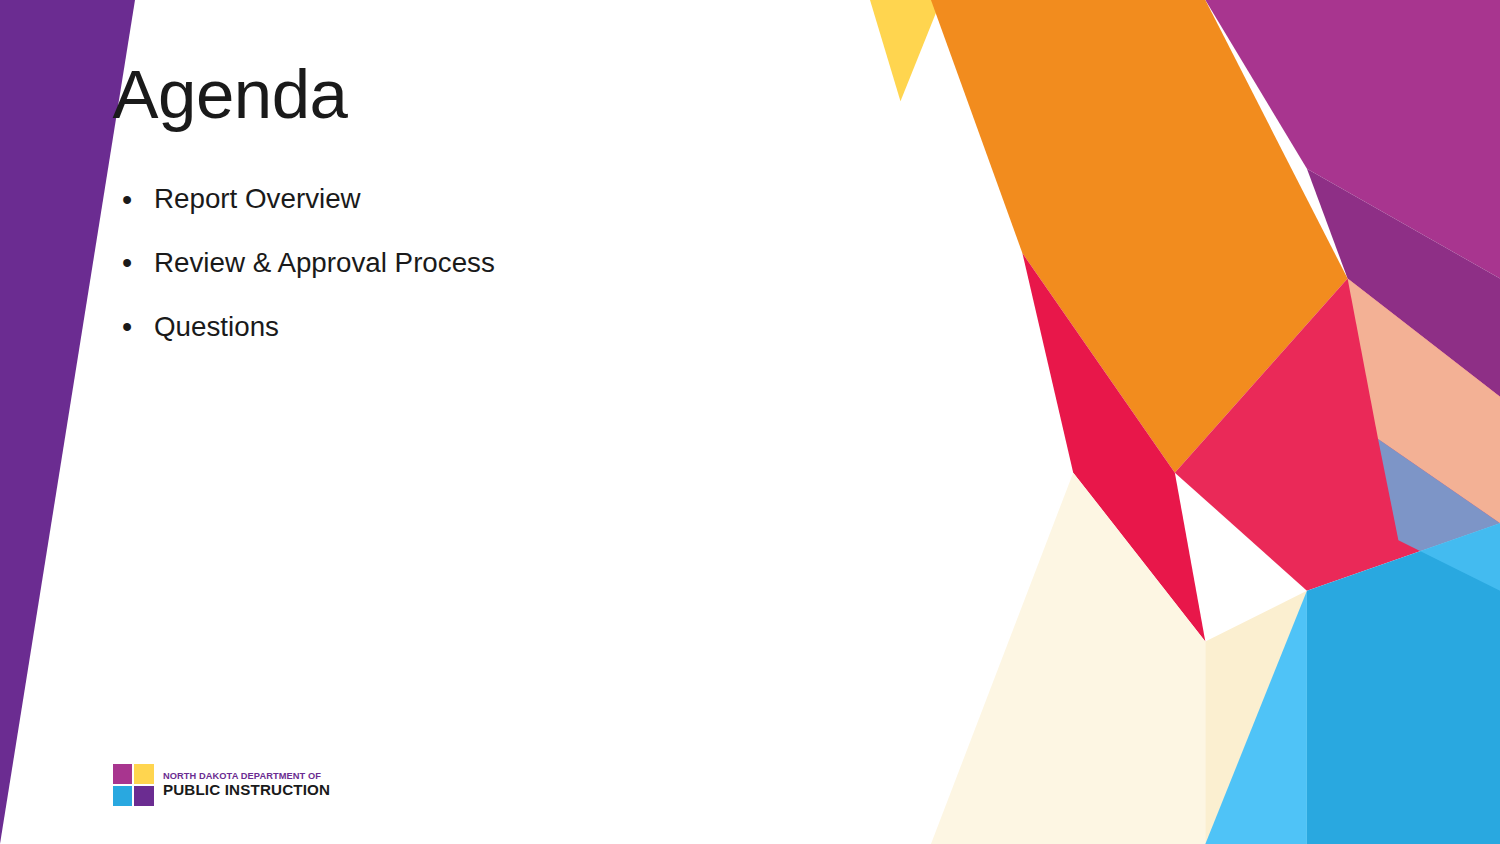Agenda
Report Overview
Review & Approval Process
Questions
North Dakota Department of Public Instruction